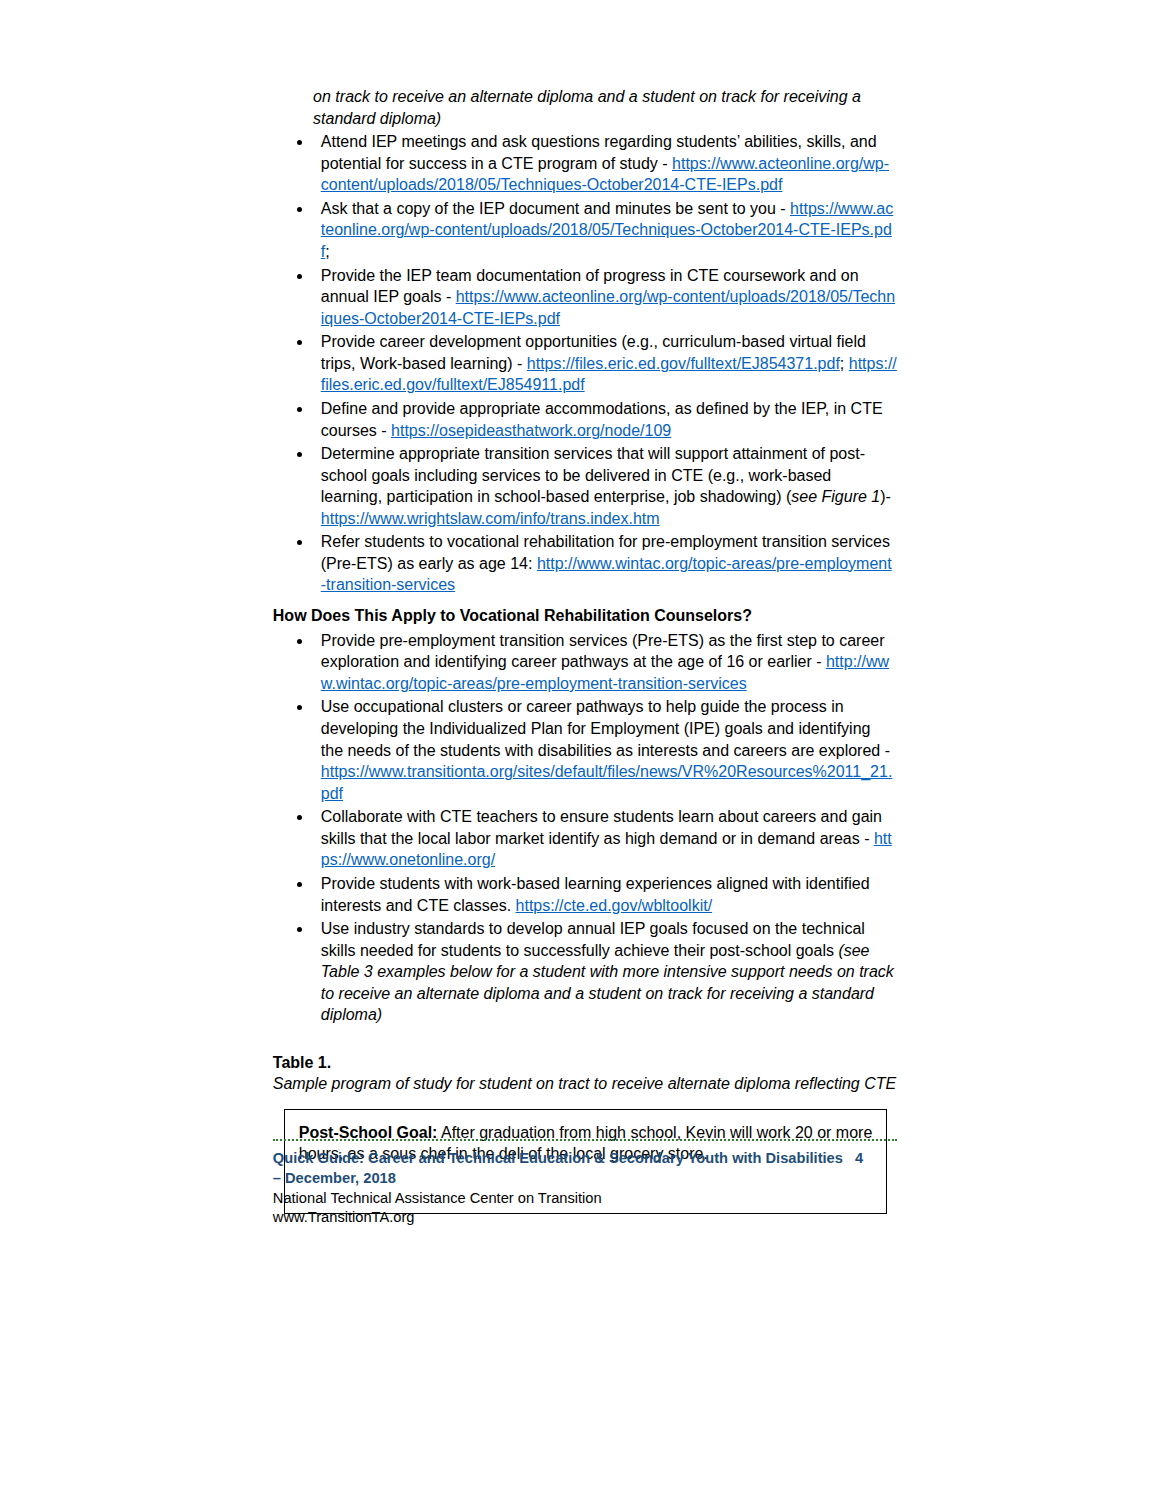on track to receive an alternate diploma and a student on track for receiving a standard diploma)
Attend IEP meetings and ask questions regarding students’ abilities, skills, and potential for success in a CTE program of study - https://www.acteonline.org/wp-content/uploads/2018/05/Techniques-October2014-CTE-IEPs.pdf
Ask that a copy of the IEP document and minutes be sent to you - https://www.acteonline.org/wp-content/uploads/2018/05/Techniques-October2014-CTE-IEPs.pdf;
Provide the IEP team documentation of progress in CTE coursework and on annual IEP goals - https://www.acteonline.org/wp-content/uploads/2018/05/Techniques-October2014-CTE-IEPs.pdf
Provide career development opportunities (e.g., curriculum-based virtual field trips, Work-based learning) - https://files.eric.ed.gov/fulltext/EJ854371.pdf; https://files.eric.ed.gov/fulltext/EJ854911.pdf
Define and provide appropriate accommodations, as defined by the IEP, in CTE courses - https://osepideasthatwork.org/node/109
Determine appropriate transition services that will support attainment of post-school goals including services to be delivered in CTE (e.g., work-based learning, participation in school-based enterprise, job shadowing) (see Figure 1)- https://www.wrightslaw.com/info/trans.index.htm
Refer students to vocational rehabilitation for pre-employment transition services (Pre-ETS) as early as age 14: http://www.wintac.org/topic-areas/pre-employment-transition-services
How Does This Apply to Vocational Rehabilitation Counselors?
Provide pre-employment transition services (Pre-ETS) as the first step to career exploration and identifying career pathways at the age of 16 or earlier - http://www.wintac.org/topic-areas/pre-employment-transition-services
Use occupational clusters or career pathways to help guide the process in developing the Individualized Plan for Employment (IPE) goals and identifying the needs of the students with disabilities as interests and careers are explored - https://www.transitionta.org/sites/default/files/news/VR%20Resources%2011_21.pdf
Collaborate with CTE teachers to ensure students learn about careers and gain skills that the local labor market identify as high demand or in demand areas - https://www.onetonline.org/
Provide students with work-based learning experiences aligned with identified interests and CTE classes. https://cte.ed.gov/wbltoolkit/
Use industry standards to develop annual IEP goals focused on the technical skills needed for students to successfully achieve their post-school goals (see Table 3 examples below for a student with more intensive support needs on track to receive an alternate diploma and a student on track for receiving a standard diploma)
Table 1.
Sample program of study for student on tract to receive alternate diploma reflecting CTE
Post-School Goal: After graduation from high school, Kevin will work 20 or more hours, as a sous chef in the deli of the local grocery store.
Quick Guide: Career and Technical Education & Secondary Youth with Disabilities – December, 2018 4
National Technical Assistance Center on Transition
www.TransitionTA.org